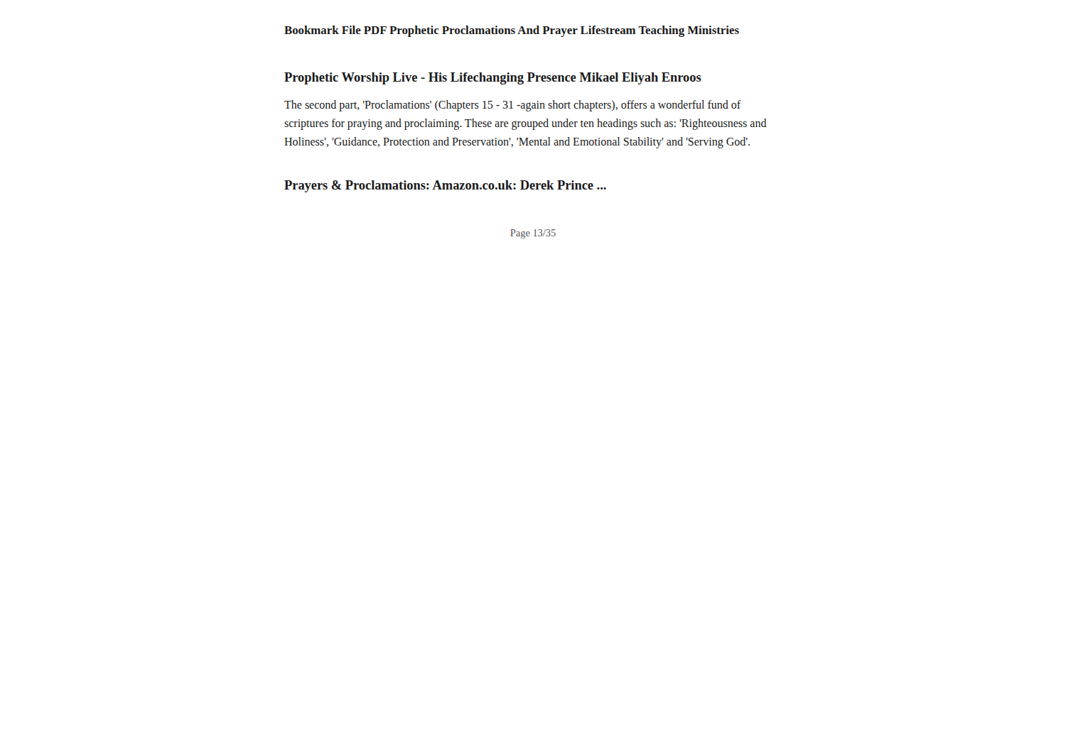Bookmark File PDF Prophetic Proclamations And Prayer Lifestream Teaching Ministries
Prophetic Worship Live - His Lifechanging Presence Mikael Eliyah Enroos
The second part, 'Proclamations' (Chapters 15 - 31 -again short chapters), offers a wonderful fund of scriptures for praying and proclaiming. These are grouped under ten headings such as: 'Righteousness and Holiness', 'Guidance, Protection and Preservation', 'Mental and Emotional Stability' and 'Serving God'.
Prayers & Proclamations: Amazon.co.uk: Derek Prince ...
Page 13/35